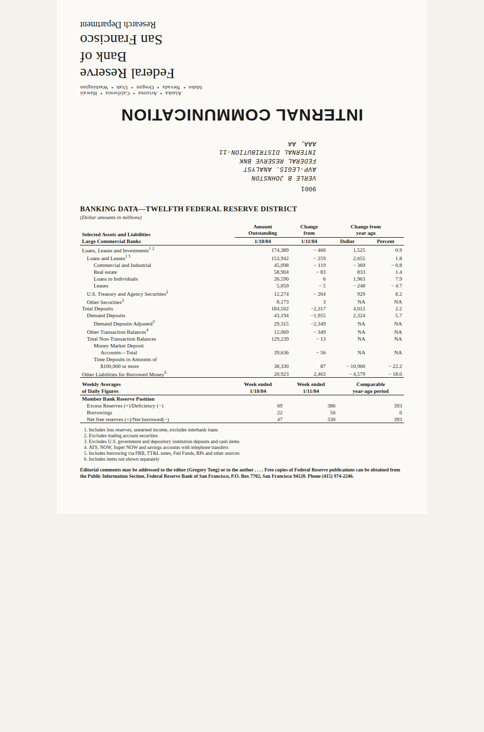9001
VERLE B JOHNSTON
AVP-LEGIS. ANALYST
FEDERAL RESERVE BNK
INTERNAL DISTRIBUTION-11
AAA, AA
INTERNAL COMMUNICATION
Alaska • Arizona • California • Hawaii
Idaho • Nevada • Oregon • Utah • Washington
Federal Reserve
Bank of
San Francisco
Research Department
BANKING DATA—TWELFTH FEDERAL RESERVE DISTRICT
(Dollar amounts in millions)
| Selected Assets and Liabilities Large Commercial Banks | Amount Outstanding | Change from | Change from year ago |
| --- | --- | --- | --- |
| 1/18/84 | 1/11/84 | Dollar | Percent |
| Loans, Leases and Investments 1 2 | 174,389 | − 460 | 1,525 | 0.9 |
| Loans and Leases 1 5 | 153,942 | − 259 | 2,655 | 1.8 |
| Commercial and Industrial | 45,098 | − 119 | − 369 | − 0.8 |
| Real estate | 58,904 | − 83 | 833 | 1.4 |
| Loans to Individuals | 26,590 | 6 | 1,963 | 7.9 |
| Leases | 5,050 | − 5 | − 248 | − 4.7 |
| U.S. Treasury and Agency Securities 2 | 12,274 | − 204 | 929 | 8.2 |
| Other Securities 2 | 8,173 | 3 | NA | NA |
| Total Deposits | 184,502 | −2,317 | 4,012 | 2.2 |
| Demand Deposits | 43,194 | −1,955 | 2,324 | 5.7 |
| Demand Deposits Adjusted 3 | 29,315 | −2,349 | NA | NA |
| Other Transaction Balances 4 | 12,069 | − 349 | NA | NA |
| Total Non-Transaction Balances | 129,239 | − 13 | NA | NA |
| Money Market Deposit | | | | |
| Accounts—Total | 39,636 | − 56 | NA | NA |
| Time Deposits in Amounts of | | | | |
| $100,000 or more | 38,330 | 87 | − 10,960 | − 22.2 |
| Other Liabilities for Borrowed Money 6 | 20,923 | 2,463 | − 4,579 | − 18.0 |
| Weekly Averages of Daily Figures | Week ended 1/18/84 | Week ended 1/11/84 | Comparable year-ago period |
| --- | --- | --- | --- |
| Member Bank Reserve Position | | | |
| Excess Reserves (+)/Deficiency (−) | 69 | 386 | 393 |
| Borrowings | 22 | 56 | 0 |
| Net free reserves (+)/Net borrowed(−) | 47 | 330 | 393 |
Includes loss reserves, unearned income, excludes interbank loans
Excludes trading account securities
Excludes U.S. government and depository institution deposits and cash items
ATS, NOW, Super NOW and savings accounts with telephone transfers
Includes borrowing via FRB, TT&L notes, Fed Funds, RPs and other sources
Includes items not shown separately
Editorial comments may be addressed to the editor (Gregory Tong) or to the author . . . . Free copies of Federal Reserve publications can be obtained from the Public Information Section, Federal Reserve Bank of San Francisco, P.O. Box 7702, San Francisco 94120. Phone (415) 974-2246.